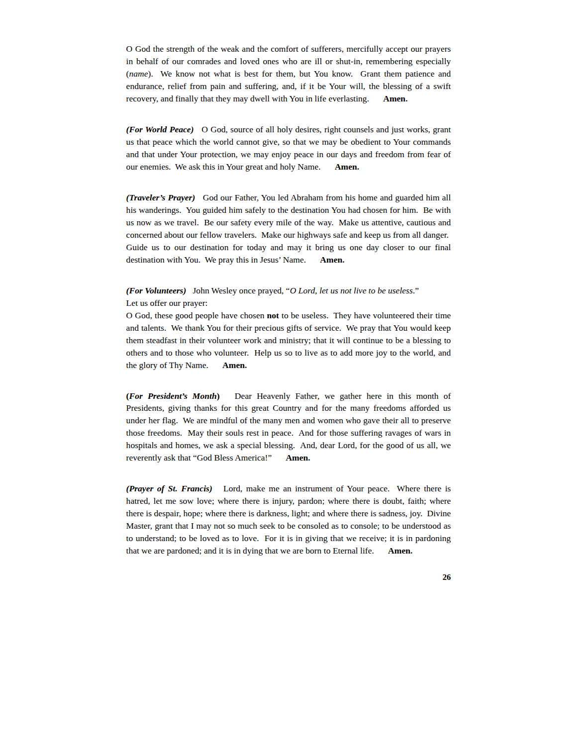O God the strength of the weak and the comfort of sufferers, mercifully accept our prayers in behalf of our comrades and loved ones who are ill or shut-in, remembering especially (name). We know not what is best for them, but You know. Grant them patience and endurance, relief from pain and suffering, and, if it be Your will, the blessing of a swift recovery, and finally that they may dwell with You in life everlasting.Amen.
(For World Peace) O God, source of all holy desires, right counsels and just works, grant us that peace which the world cannot give, so that we may be obedient to Your commands and that under Your protection, we may enjoy peace in our days and freedom from fear of our enemies. We ask this in Your great and holy Name.Amen.
(Traveler’s Prayer) God our Father, You led Abraham from his home and guarded him all his wanderings. You guided him safely to the destination You had chosen for him. Be with us now as we travel. Be our safety every mile of the way. Make us attentive, cautious and concerned about our fellow travelers. Make our highways safe and keep us from all danger. Guide us to our destination for today and may it bring us one day closer to our final destination with You. We pray this in Jesus’ Name.Amen.
(For Volunteers) John Wesley once prayed, “O Lord, let us not live to be useless.”
Let us offer our prayer:
O God, these good people have chosen not to be useless. They have volunteered their time and talents. We thank You for their precious gifts of service. We pray that You would keep them steadfast in their volunteer work and ministry; that it will continue to be a blessing to others and to those who volunteer. Help us so to live as to add more joy to the world, and the glory of Thy Name.Amen.
(For President’s Month) Dear Heavenly Father, we gather here in this month of Presidents, giving thanks for this great Country and for the many freedoms afforded us under her flag. We are mindful of the many men and women who gave their all to preserve those freedoms. May their souls rest in peace. And for those suffering ravages of wars in hospitals and homes, we ask a special blessing. And, dear Lord, for the good of us all, we reverently ask that “God Bless America!”Amen.
(Prayer of St. Francis) Lord, make me an instrument of Your peace. Where there is hatred, let me sow love; where there is injury, pardon; where there is doubt, faith; where there is despair, hope; where there is darkness, light; and where there is sadness, joy. Divine Master, grant that I may not so much seek to be consoled as to console; to be understood as to understand; to be loved as to love. For it is in giving that we receive; it is in pardoning that we are pardoned; and it is in dying that we are born to Eternal life.Amen.
26